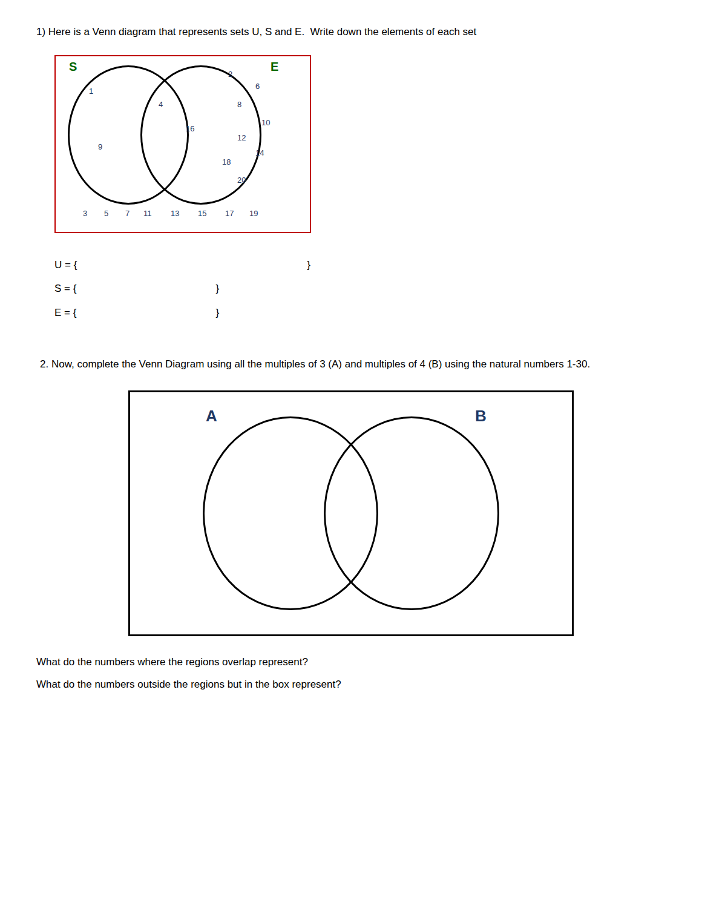1) Here is a Venn diagram that represents sets U, S and E. Write down the elements of each set
S E
1 9 4 16 18 2 6 8 10 12 14 20 3 5 7 11 13 15 17 19
U = { }
S = { }
E = { }
Now, complete the Venn Diagram using all the multiples of 3 (A) and multiples of 4 (B) using the natural numbers 1-30.
A B
What do the numbers where the regions overlap represent?
What do the numbers outside the regions but in the box represent?